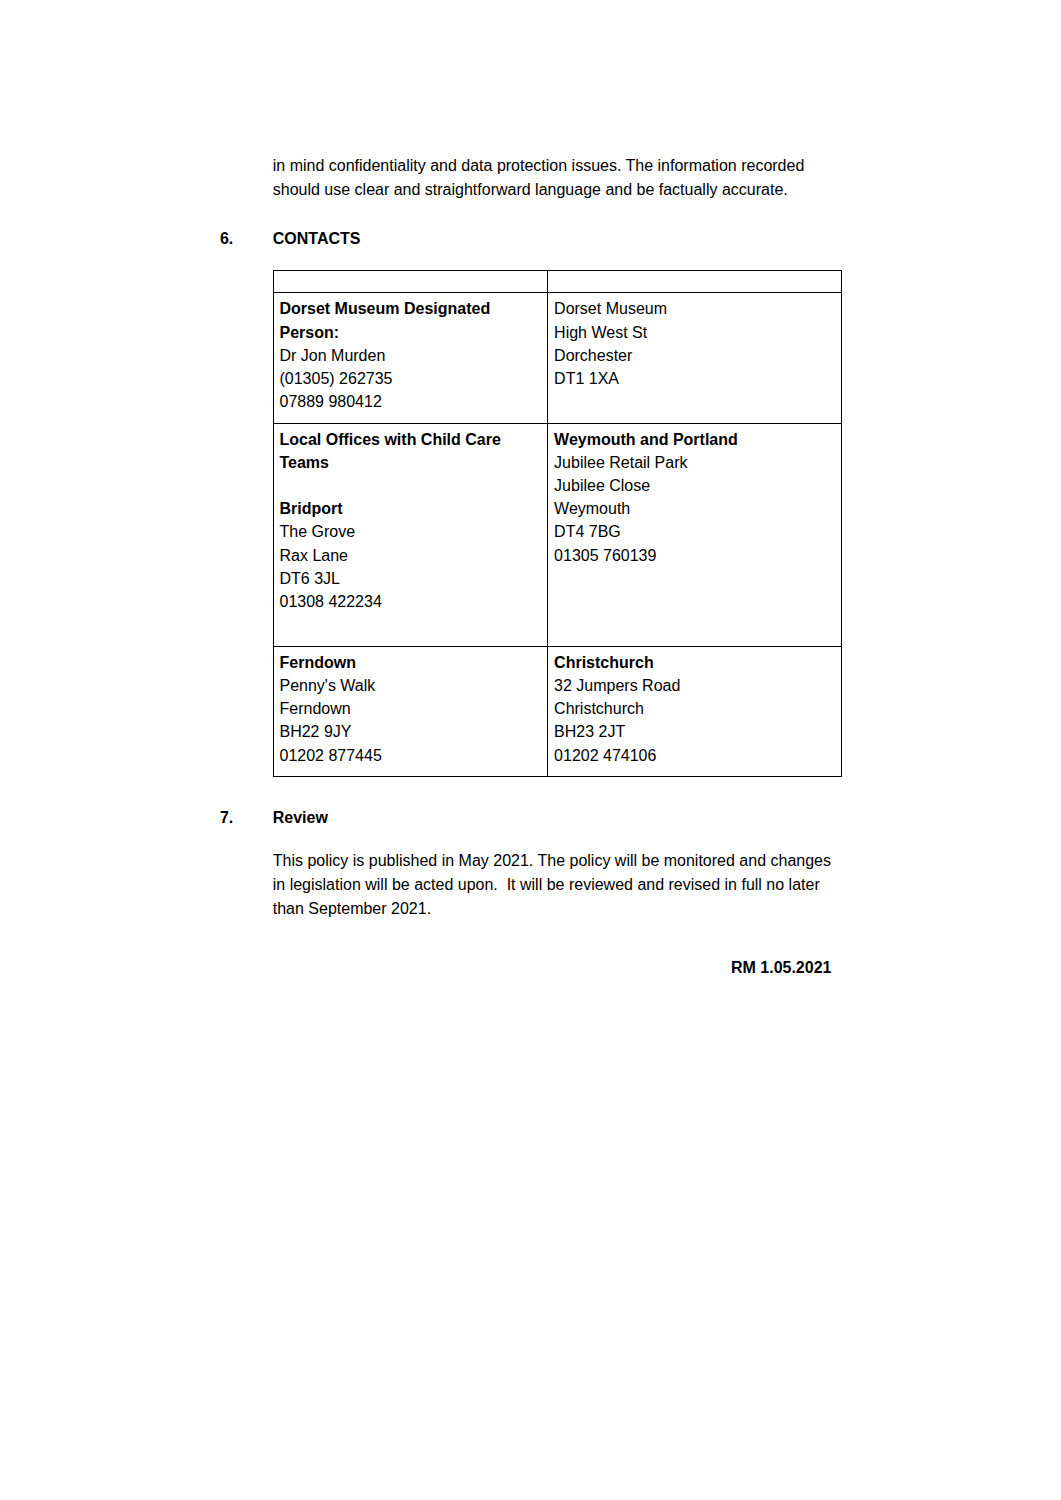in mind confidentiality and data protection issues. The information recorded should use clear and straightforward language and be factually accurate.
6. CONTACTS
| Dorset Museum Designated Person: Dr Jon Murden (01305) 262735 07889 980412 | Dorset Museum High West St Dorchester DT1 1XA |
| Local Offices with Child Care Teams Bridport The Grove Rax Lane DT6 3JL 01308 422234 | Weymouth and Portland Jubilee Retail Park Jubilee Close Weymouth DT4 7BG 01305 760139 |
| Ferndown Penny's Walk Ferndown BH22 9JY 01202 877445 | Christchurch 32 Jumpers Road Christchurch BH23 2JT 01202 474106 |
7. Review
This policy is published in May 2021. The policy will be monitored and changes in legislation will be acted upon. It will be reviewed and revised in full no later than September 2021.
RM 1.05.2021